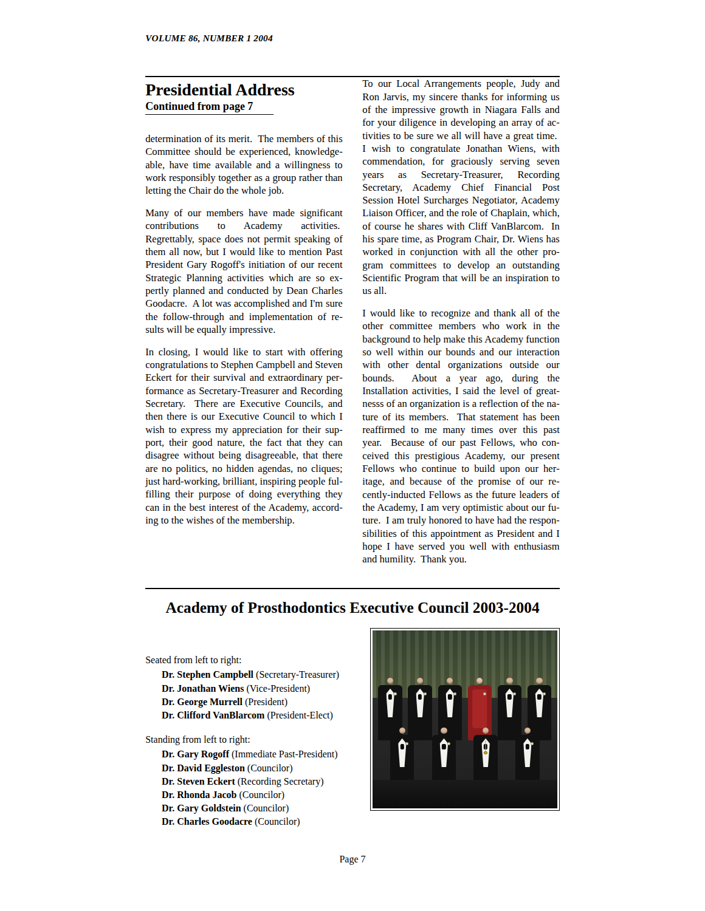VOLUME 86, NUMBER 1 2004
Presidential Address
Continued from page 7
determination of its merit. The members of this Committee should be experienced, knowledgeable, have time available and a willingness to work responsibly together as a group rather than letting the Chair do the whole job.
Many of our members have made significant contributions to Academy activities. Regrettably, space does not permit speaking of them all now, but I would like to mention Past President Gary Rogoff's initiation of our recent Strategic Planning activities which are so expertly planned and conducted by Dean Charles Goodacre. A lot was accomplished and I'm sure the follow-through and implementation of results will be equally impressive.
In closing, I would like to start with offering congratulations to Stephen Campbell and Steven Eckert for their survival and extraordinary performance as Secretary-Treasurer and Recording Secretary. There are Executive Councils, and then there is our Executive Council to which I wish to express my appreciation for their support, their good nature, the fact that they can disagree without being disagreeable, that there are no politics, no hidden agendas, no cliques; just hard-working, brilliant, inspiring people fulfilling their purpose of doing everything they can in the best interest of the Academy, according to the wishes of the membership.
To our Local Arrangements people, Judy and Ron Jarvis, my sincere thanks for informing us of the impressive growth in Niagara Falls and for your diligence in developing an array of activities to be sure we all will have a great time. I wish to congratulate Jonathan Wiens, with commendation, for graciously serving seven years as Secretary-Treasurer, Recording Secretary, Academy Chief Financial Post Session Hotel Surcharges Negotiator, Academy Liaison Officer, and the role of Chaplain, which, of course he shares with Cliff VanBlarcom. In his spare time, as Program Chair, Dr. Wiens has worked in conjunction with all the other program committees to develop an outstanding Scientific Program that will be an inspiration to us all.
I would like to recognize and thank all of the other committee members who work in the background to help make this Academy function so well within our bounds and our interaction with other dental organizations outside our bounds. About a year ago, during the Installation activities, I said the level of greatnesss of an organization is a reflection of the nature of its members. That statement has been reaffirmed to me many times over this past year. Because of our past Fellows, who conceived this prestigious Academy, our present Fellows who continue to build upon our heritage, and because of the promise of our recently-inducted Fellows as the future leaders of the Academy, I am very optimistic about our future. I am truly honored to have had the responsibilities of this appointment as President and I hope I have served you well with enthusiasm and humility. Thank you.
Academy of Prosthodontics Executive Council 2003-2004
Seated from left to right:
Dr. Stephen Campbell (Secretary-Treasurer)
Dr. Jonathan Wiens (Vice-President)
Dr. George Murrell (President)
Dr. Clifford VanBlarcom (President-Elect)
Standing from left to right:
Dr. Gary Rogoff (Immediate Past-President)
Dr. David Eggleston (Councilor)
Dr. Steven Eckert (Recording Secretary)
Dr. Rhonda Jacob (Councilor)
Dr. Gary Goldstein (Councilor)
Dr. Charles Goodacre (Councilor)
Page 7